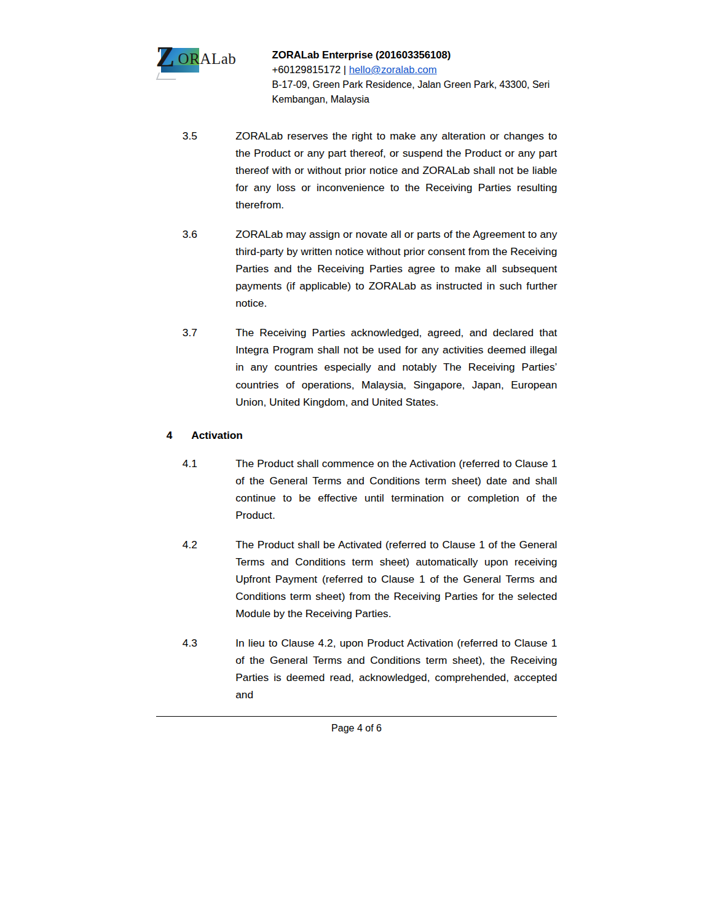Z ORALab
ZORALab Enterprise (201603356108)
+60129815172 | hello@zoralab.com
B-17-09, Green Park Residence, Jalan Green Park, 43300, Seri Kembangan, Malaysia
3.5 ZORALab reserves the right to make any alteration or changes to the Product or any part thereof, or suspend the Product or any part thereof with or without prior notice and ZORALab shall not be liable for any loss or inconvenience to the Receiving Parties resulting therefrom.
3.6 ZORALab may assign or novate all or parts of the Agreement to any third-party by written notice without prior consent from the Receiving Parties and the Receiving Parties agree to make all subsequent payments (if applicable) to ZORALab as instructed in such further notice.
3.7 The Receiving Parties acknowledged, agreed, and declared that Integra Program shall not be used for any activities deemed illegal in any countries especially and notably The Receiving Parties’ countries of operations, Malaysia, Singapore, Japan, European Union, United Kingdom, and United States.
4 Activation
4.1 The Product shall commence on the Activation (referred to Clause 1 of the General Terms and Conditions term sheet) date and shall continue to be effective until termination or completion of the Product.
4.2 The Product shall be Activated (referred to Clause 1 of the General Terms and Conditions term sheet) automatically upon receiving Upfront Payment (referred to Clause 1 of the General Terms and Conditions term sheet) from the Receiving Parties for the selected Module by the Receiving Parties.
4.3 In lieu to Clause 4.2, upon Product Activation (referred to Clause 1 of the General Terms and Conditions term sheet), the Receiving Parties is deemed read, acknowledged, comprehended, accepted and
Page 4 of 6